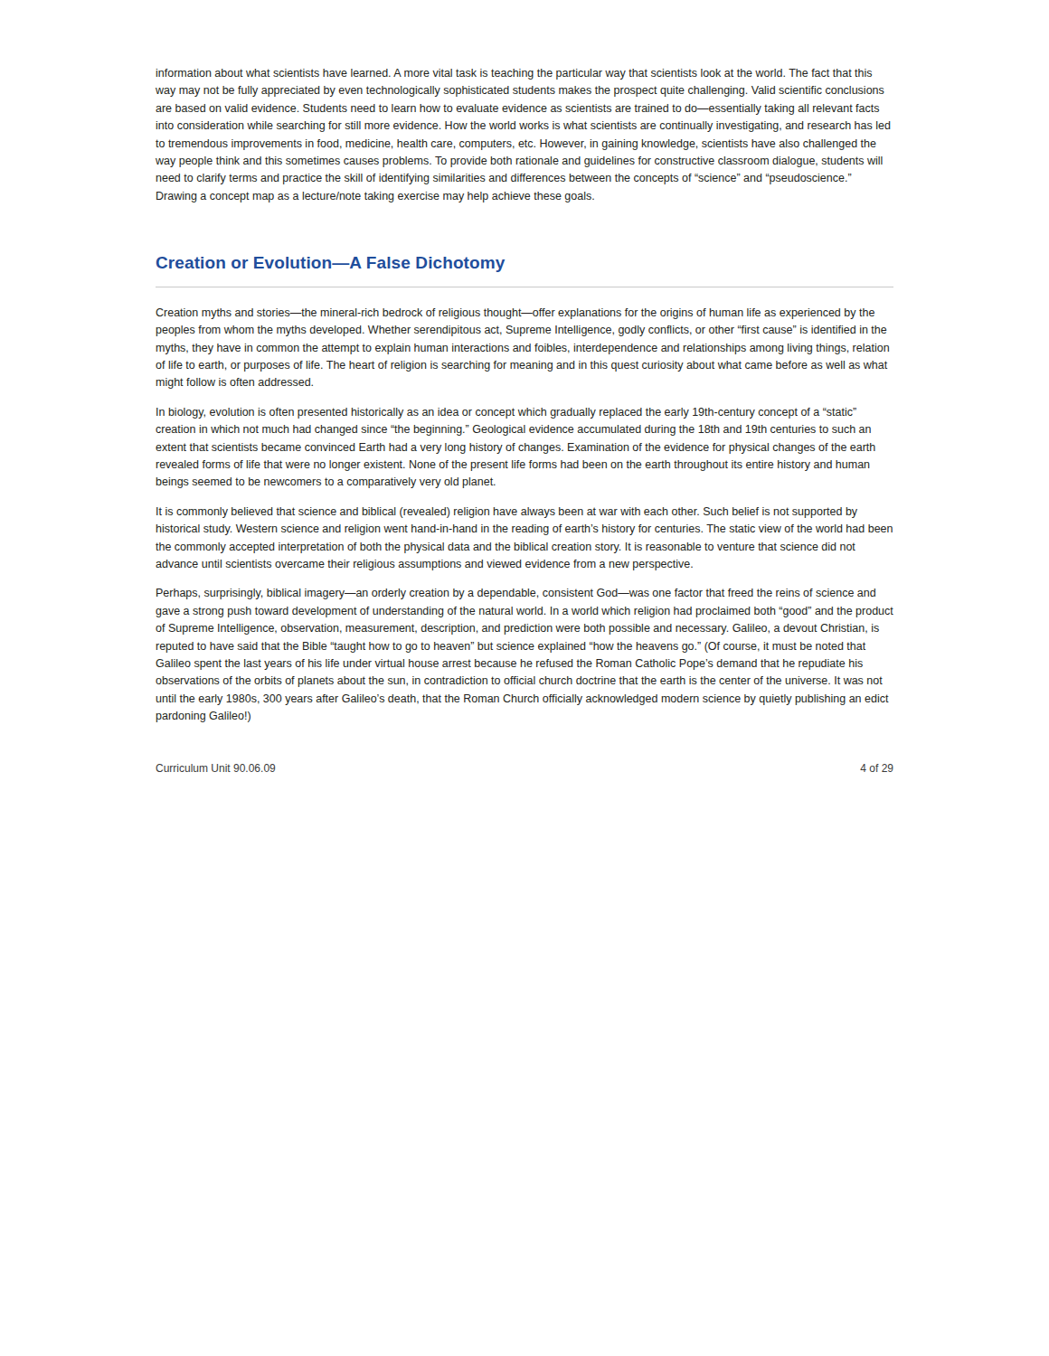information about what scientists have learned. A more vital task is teaching the particular way that scientists look at the world. The fact that this way may not be fully appreciated by even technologically sophisticated students makes the prospect quite challenging. Valid scientific conclusions are based on valid evidence. Students need to learn how to evaluate evidence as scientists are trained to do—essentially taking all relevant facts into consideration while searching for still more evidence. How the world works is what scientists are continually investigating, and research has led to tremendous improvements in food, medicine, health care, computers, etc. However, in gaining knowledge, scientists have also challenged the way people think and this sometimes causes problems. To provide both rationale and guidelines for constructive classroom dialogue, students will need to clarify terms and practice the skill of identifying similarities and differences between the concepts of “science” and “pseudoscience.” Drawing a concept map as a lecture/note taking exercise may help achieve these goals.
Creation or Evolution—A False Dichotomy
Creation myths and stories—the mineral-rich bedrock of religious thought—offer explanations for the origins of human life as experienced by the peoples from whom the myths developed. Whether serendipitous act, Supreme Intelligence, godly conflicts, or other “first cause” is identified in the myths, they have in common the attempt to explain human interactions and foibles, interdependence and relationships among living things, relation of life to earth, or purposes of life. The heart of religion is searching for meaning and in this quest curiosity about what came before as well as what might follow is often addressed.
In biology, evolution is often presented historically as an idea or concept which gradually replaced the early 19th-century concept of a “static” creation in which not much had changed since “the beginning.” Geological evidence accumulated during the 18th and 19th centuries to such an extent that scientists became convinced Earth had a very long history of changes. Examination of the evidence for physical changes of the earth revealed forms of life that were no longer existent. None of the present life forms had been on the earth throughout its entire history and human beings seemed to be newcomers to a comparatively very old planet.
It is commonly believed that science and biblical (revealed) religion have always been at war with each other. Such belief is not supported by historical study. Western science and religion went hand-in-hand in the reading of earth’s history for centuries. The static view of the world had been the commonly accepted interpretation of both the physical data and the biblical creation story. It is reasonable to venture that science did not advance until scientists overcame their religious assumptions and viewed evidence from a new perspective.
Perhaps, surprisingly, biblical imagery—an orderly creation by a dependable, consistent God—was one factor that freed the reins of science and gave a strong push toward development of understanding of the natural world. In a world which religion had proclaimed both “good” and the product of Supreme Intelligence, observation, measurement, description, and prediction were both possible and necessary. Galileo, a devout Christian, is reputed to have said that the Bible “taught how to go to heaven” but science explained “how the heavens go.” (Of course, it must be noted that Galileo spent the last years of his life under virtual house arrest because he refused the Roman Catholic Pope’s demand that he repudiate his observations of the orbits of planets about the sun, in contradiction to official church doctrine that the earth is the center of the universe. It was not until the early 1980s, 300 years after Galileo’s death, that the Roman Church officially acknowledged modern science by quietly publishing an edict pardoning Galileo!)
Curriculum Unit 90.06.09 4 of 29